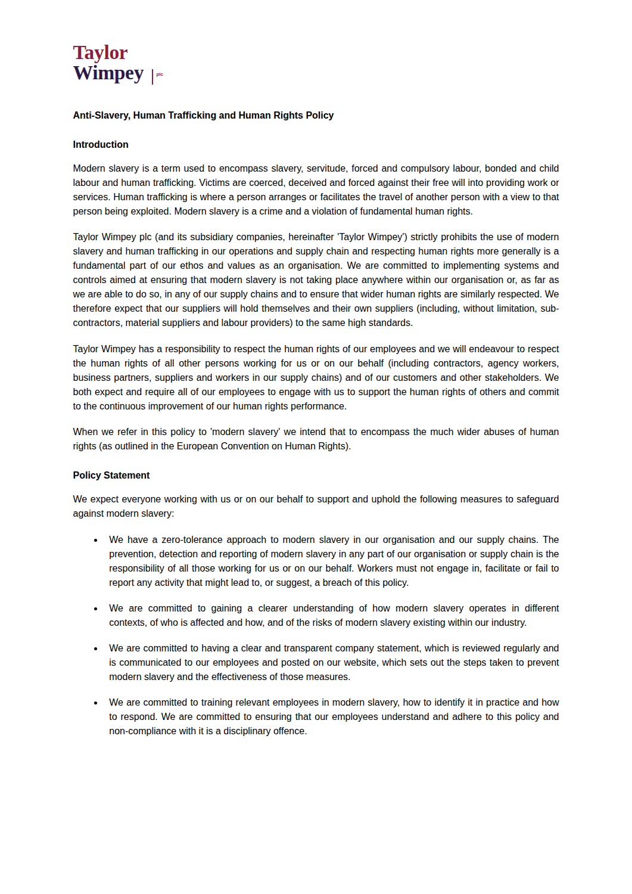Taylor
Wimpey plc
Anti-Slavery, Human Trafficking and Human Rights Policy
Introduction
Modern slavery is a term used to encompass slavery, servitude, forced and compulsory labour, bonded and child labour and human trafficking. Victims are coerced, deceived and forced against their free will into providing work or services. Human trafficking is where a person arranges or facilitates the travel of another person with a view to that person being exploited. Modern slavery is a crime and a violation of fundamental human rights.
Taylor Wimpey plc (and its subsidiary companies, hereinafter 'Taylor Wimpey') strictly prohibits the use of modern slavery and human trafficking in our operations and supply chain and respecting human rights more generally is a fundamental part of our ethos and values as an organisation. We are committed to implementing systems and controls aimed at ensuring that modern slavery is not taking place anywhere within our organisation or, as far as we are able to do so, in any of our supply chains and to ensure that wider human rights are similarly respected. We therefore expect that our suppliers will hold themselves and their own suppliers (including, without limitation, sub-contractors, material suppliers and labour providers) to the same high standards.
Taylor Wimpey has a responsibility to respect the human rights of our employees and we will endeavour to respect the human rights of all other persons working for us or on our behalf (including contractors, agency workers, business partners, suppliers and workers in our supply chains) and of our customers and other stakeholders. We both expect and require all of our employees to engage with us to support the human rights of others and commit to the continuous improvement of our human rights performance.
When we refer in this policy to 'modern slavery' we intend that to encompass the much wider abuses of human rights (as outlined in the European Convention on Human Rights).
Policy Statement
We expect everyone working with us or on our behalf to support and uphold the following measures to safeguard against modern slavery:
We have a zero-tolerance approach to modern slavery in our organisation and our supply chains. The prevention, detection and reporting of modern slavery in any part of our organisation or supply chain is the responsibility of all those working for us or on our behalf. Workers must not engage in, facilitate or fail to report any activity that might lead to, or suggest, a breach of this policy.
We are committed to gaining a clearer understanding of how modern slavery operates in different contexts, of who is affected and how, and of the risks of modern slavery existing within our industry.
We are committed to having a clear and transparent company statement, which is reviewed regularly and is communicated to our employees and posted on our website, which sets out the steps taken to prevent modern slavery and the effectiveness of those measures.
We are committed to training relevant employees in modern slavery, how to identify it in practice and how to respond. We are committed to ensuring that our employees understand and adhere to this policy and non-compliance with it is a disciplinary offence.